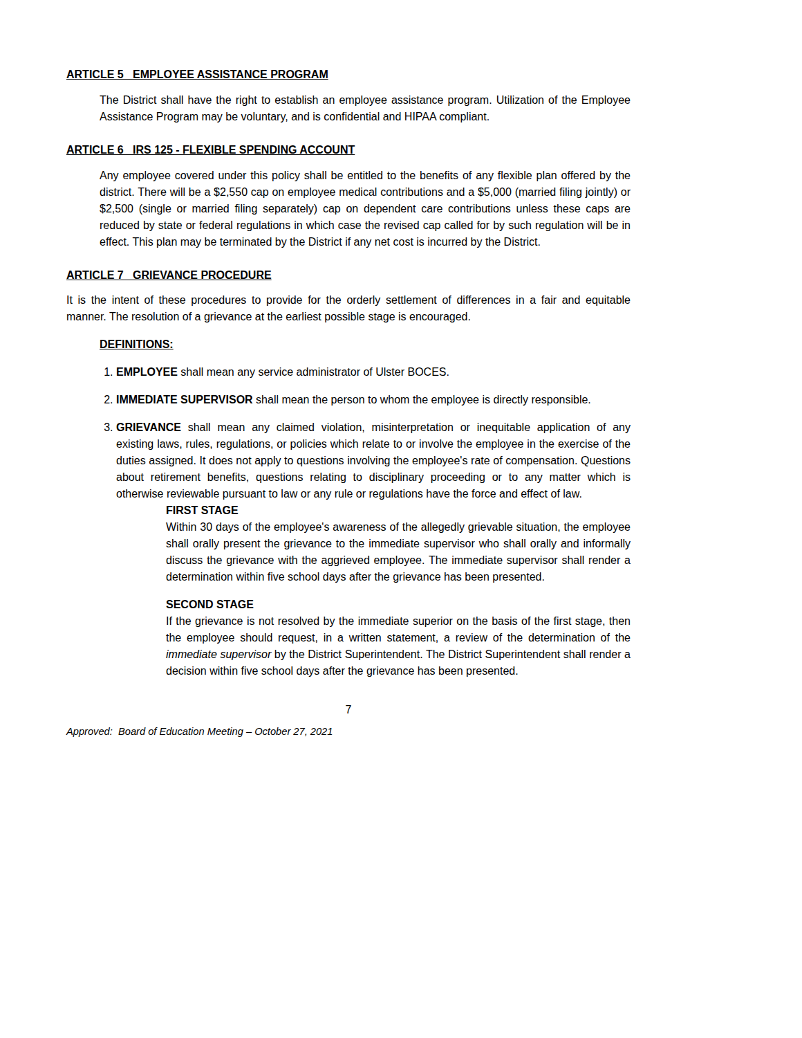ARTICLE 5 EMPLOYEE ASSISTANCE PROGRAM
The District shall have the right to establish an employee assistance program. Utilization of the Employee Assistance Program may be voluntary, and is confidential and HIPAA compliant.
ARTICLE 6 IRS 125 - FLEXIBLE SPENDING ACCOUNT
Any employee covered under this policy shall be entitled to the benefits of any flexible plan offered by the district. There will be a $2,550 cap on employee medical contributions and a $5,000 (married filing jointly) or $2,500 (single or married filing separately) cap on dependent care contributions unless these caps are reduced by state or federal regulations in which case the revised cap called for by such regulation will be in effect. This plan may be terminated by the District if any net cost is incurred by the District.
ARTICLE 7 GRIEVANCE PROCEDURE
It is the intent of these procedures to provide for the orderly settlement of differences in a fair and equitable manner. The resolution of a grievance at the earliest possible stage is encouraged.
DEFINITIONS:
EMPLOYEE shall mean any service administrator of Ulster BOCES.
IMMEDIATE SUPERVISOR shall mean the person to whom the employee is directly responsible.
GRIEVANCE shall mean any claimed violation, misinterpretation or inequitable application of any existing laws, rules, regulations, or policies which relate to or involve the employee in the exercise of the duties assigned. It does not apply to questions involving the employee's rate of compensation. Questions about retirement benefits, questions relating to disciplinary proceeding or to any matter which is otherwise reviewable pursuant to law or any rule or regulations have the force and effect of law.
FIRST STAGE
Within 30 days of the employee's awareness of the allegedly grievable situation, the employee shall orally present the grievance to the immediate supervisor who shall orally and informally discuss the grievance with the aggrieved employee. The immediate supervisor shall render a determination within five school days after the grievance has been presented.
SECOND STAGE
If the grievance is not resolved by the immediate superior on the basis of the first stage, then the employee should request, in a written statement, a review of the determination of the immediate supervisor by the District Superintendent. The District Superintendent shall render a decision within five school days after the grievance has been presented.
7
Approved: Board of Education Meeting – October 27, 2021